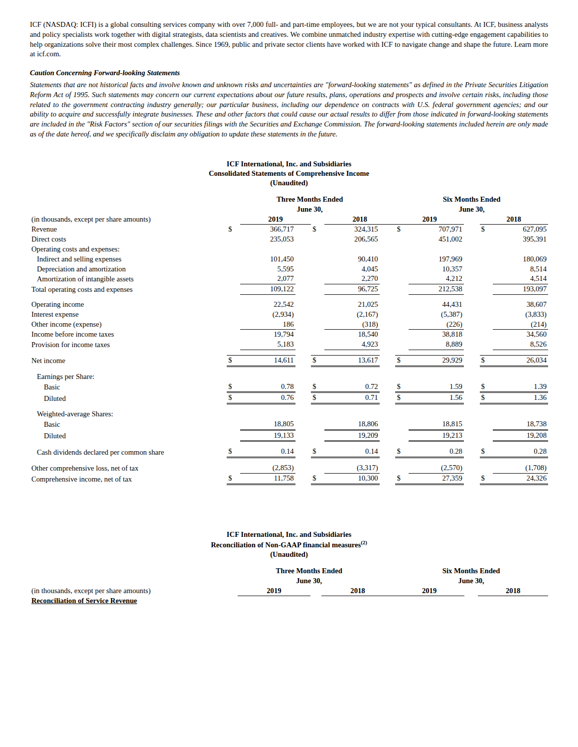ICF (NASDAQ: ICFI) is a global consulting services company with over 7,000 full- and part-time employees, but we are not your typical consultants. At ICF, business analysts and policy specialists work together with digital strategists, data scientists and creatives. We combine unmatched industry expertise with cutting-edge engagement capabilities to help organizations solve their most complex challenges. Since 1969, public and private sector clients have worked with ICF to navigate change and shape the future. Learn more at icf.com.
Caution Concerning Forward-looking Statements
Statements that are not historical facts and involve known and unknown risks and uncertainties are "forward-looking statements" as defined in the Private Securities Litigation Reform Act of 1995. Such statements may concern our current expectations about our future results, plans, operations and prospects and involve certain risks, including those related to the government contracting industry generally; our particular business, including our dependence on contracts with U.S. federal government agencies; and our ability to acquire and successfully integrate businesses. These and other factors that could cause our actual results to differ from those indicated in forward-looking statements are included in the "Risk Factors" section of our securities filings with the Securities and Exchange Commission. The forward-looking statements included herein are only made as of the date hereof, and we specifically disclaim any obligation to update these statements in the future.
ICF International, Inc. and Subsidiaries
Consolidated Statements of Comprehensive Income
(Unaudited)
| | | Three Months Ended June 30, | | Six Months Ended June 30, |
| (in thousands, except per share amounts) | | 2019 | | 2018 | 2019 | | 2018 |
| Revenue | $ | 366,717 | | $ | 324,315 | | $ | 707,971 | | $ | 627,095 |
| Direct costs | | 235,053 | | | 206,565 | | | 451,002 | | | 395,391 |
| Operating costs and expenses: | | | | | | | | | | | |
| Indirect and selling expenses | | 101,450 | | | 90,410 | | | 197,969 | | | 180,069 |
| Depreciation and amortization | | 5,595 | | | 4,045 | | | 10,357 | | | 8,514 |
| Amortization of intangible assets | | 2,077 | | | 2,270 | | | 4,212 | | | 4,514 |
| Total operating costs and expenses | | 109,122 | | | 96,725 | | | 212,538 | | | 193,097 |
| Operating income | | 22,542 | | | 21,025 | | | 44,431 | | | 38,607 |
| Interest expense | | (2,934) | | | (2,167) | | | (5,387) | | | (3,833) |
| Other income (expense) | | 186 | | | (318) | | | (226) | | | (214) |
| Income before income taxes | | 19,794 | | | 18,540 | | | 38,818 | | | 34,560 |
| Provision for income taxes | | 5,183 | | | 4,923 | | | 8,889 | | | 8,526 |
| Net income | $ | 14,611 | | $ | 13,617 | | $ | 29,929 | | $ | 26,034 |
| Earnings per Share: | | | | | | | | | | | |
| Basic | $ | 0.78 | | $ | 0.72 | | $ | 1.59 | | $ | 1.39 |
| Diluted | $ | 0.76 | | $ | 0.71 | | $ | 1.56 | | $ | 1.36 |
| Weighted-average Shares: | | | | | | | | | | | |
| Basic | | 18,805 | | | 18,806 | | | 18,815 | | | 18,738 |
| Diluted | | 19,133 | | | 19,209 | | | 19,213 | | | 19,208 |
| Cash dividends declared per common share | $ | 0.14 | | $ | 0.14 | | $ | 0.28 | | $ | 0.28 |
| Other comprehensive loss, net of tax | | (2,853) | | | (3,317) | | | (2,570) | | | (1,708) |
| Comprehensive income, net of tax | $ | 11,758 | | $ | 10,300 | | $ | 27,359 | | $ | 24,326 |
ICF International, Inc. and Subsidiaries
Reconciliation of Non-GAAP financial measures(2)
(Unaudited)
| | | Three Months Ended June 30, | | Six Months Ended June 30, |
| (in thousands, except per share amounts) | | 2019 | | 2018 | 2019 | | 2018 |
| Reconciliation of Service Revenue | | | | | | | | | | | |